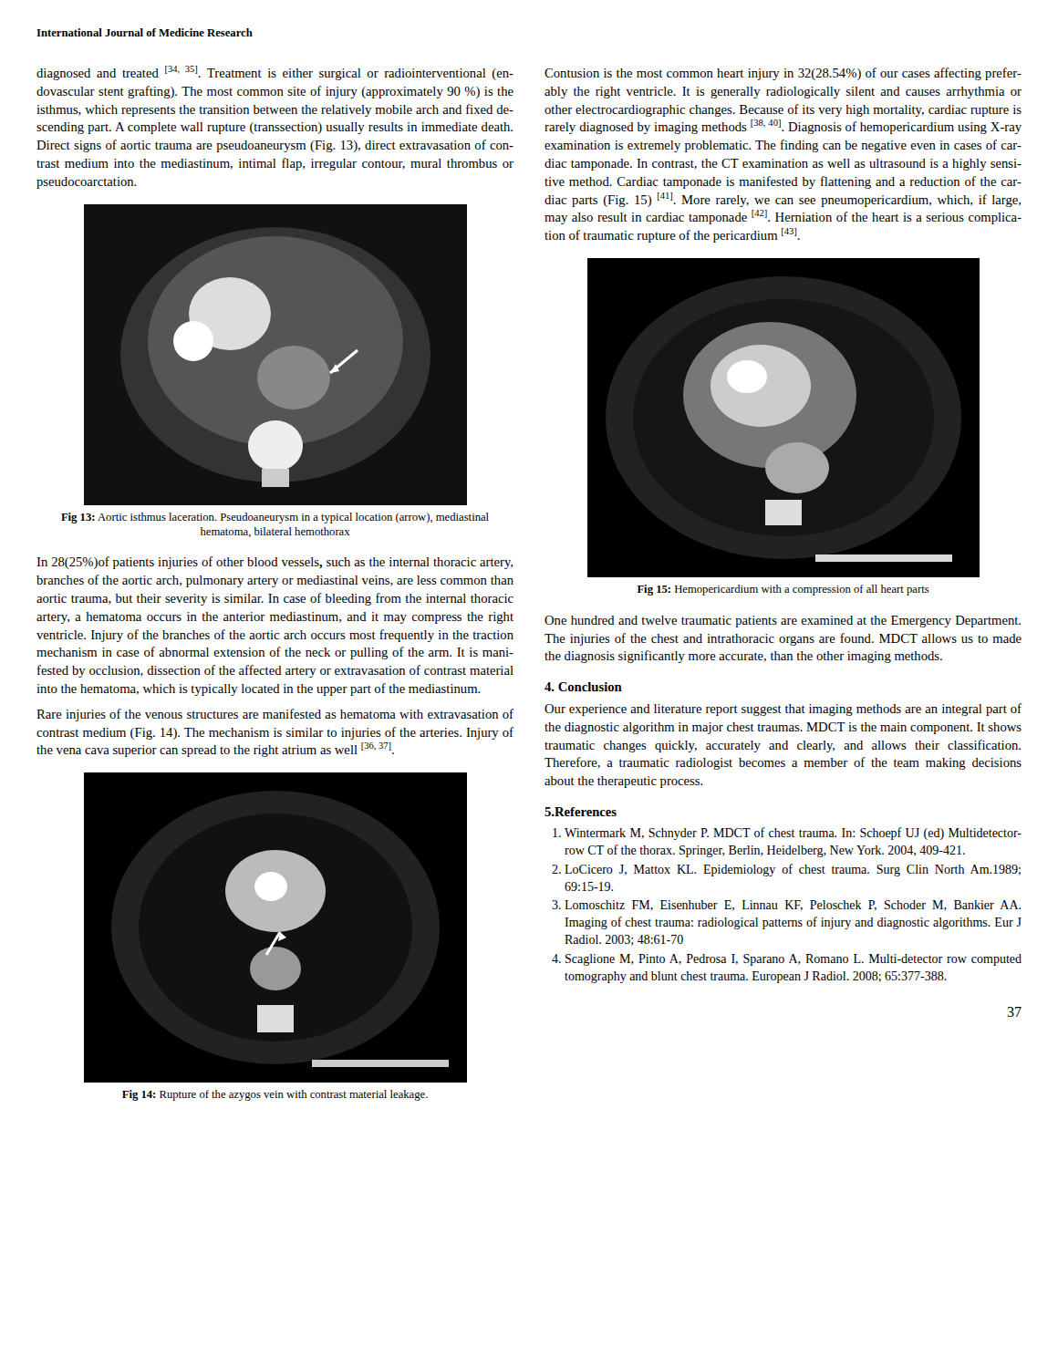International Journal of Medicine Research
diagnosed and treated [34, 35]. Treatment is either surgical or radiointerventional (endovascular stent grafting). The most common site of injury (approximately 90 %) is the isthmus, which represents the transition between the relatively mobile arch and fixed descending part. A complete wall rupture (transsection) usually results in immediate death. Direct signs of aortic trauma are pseudoaneurysm (Fig. 13), direct extravasation of contrast medium into the mediastinum, intimal flap, irregular contour, mural thrombus or pseudocoarctation.
Fig 13: Aortic isthmus laceration. Pseudoaneurysm in a typical location (arrow), mediastinal hematoma, bilateral hemothorax
In 28(25%)of patients injuries of other blood vessels, such as the internal thoracic artery, branches of the aortic arch, pulmonary artery or mediastinal veins, are less common than aortic trauma, but their severity is similar. In case of bleeding from the internal thoracic artery, a hematoma occurs in the anterior mediastinum, and it may compress the right ventricle. Injury of the branches of the aortic arch occurs most frequently in the traction mechanism in case of abnormal extension of the neck or pulling of the arm. It is manifested by occlusion, dissection of the affected artery or extravasation of contrast material into the hematoma, which is typically located in the upper part of the mediastinum.
Rare injuries of the venous structures are manifested as hematoma with extravasation of contrast medium (Fig. 14). The mechanism is similar to injuries of the arteries. Injury of the vena cava superior can spread to the right atrium as well [36, 37].
Fig 14: Rupture of the azygos vein with contrast material leakage.
Contusion is the most common heart injury in 32(28.54%) of our cases affecting preferably the right ventricle. It is generally radiologically silent and causes arrhythmia or other electrocardiographic changes. Because of its very high mortality, cardiac rupture is rarely diagnosed by imaging methods [38, 40]. Diagnosis of hemopericardium using X-ray examination is extremely problematic. The finding can be negative even in cases of cardiac tamponade. In contrast, the CT examination as well as ultrasound is a highly sensitive method. Cardiac tamponade is manifested by flattening and a reduction of the cardiac parts (Fig. 15) [41]. More rarely, we can see pneumopericardium, which, if large, may also result in cardiac tamponade [42]. Herniation of the heart is a serious complication of traumatic rupture of the pericardium [43].
Fig 15: Hemopericardium with a compression of all heart parts
One hundred and twelve traumatic patients are examined at the Emergency Department. The injuries of the chest and intrathoracic organs are found. MDCT allows us to made the diagnosis significantly more accurate, than the other imaging methods.
4. Conclusion
Our experience and literature report suggest that imaging methods are an integral part of the diagnostic algorithm in major chest traumas. MDCT is the main component. It shows traumatic changes quickly, accurately and clearly, and allows their classification. Therefore, a traumatic radiologist becomes a member of the team making decisions about the therapeutic process.
5.References
Wintermark M, Schnyder P. MDCT of chest trauma. In: Schoepf UJ (ed) Multidetector-row CT of the thorax. Springer, Berlin, Heidelberg, New York. 2004, 409-421.
LoCicero J, Mattox KL. Epidemiology of chest trauma. Surg Clin North Am.1989; 69:15-19.
Lomoschitz FM, Eisenhuber E, Linnau KF, Peloschek P, Schoder M, Bankier AA. Imaging of chest trauma: radiological patterns of injury and diagnostic algorithms. Eur J Radiol. 2003; 48:61-70
Scaglione M, Pinto A, Pedrosa I, Sparano A, Romano L. Multi-detector row computed tomography and blunt chest trauma. European J Radiol. 2008; 65:377-388.
37